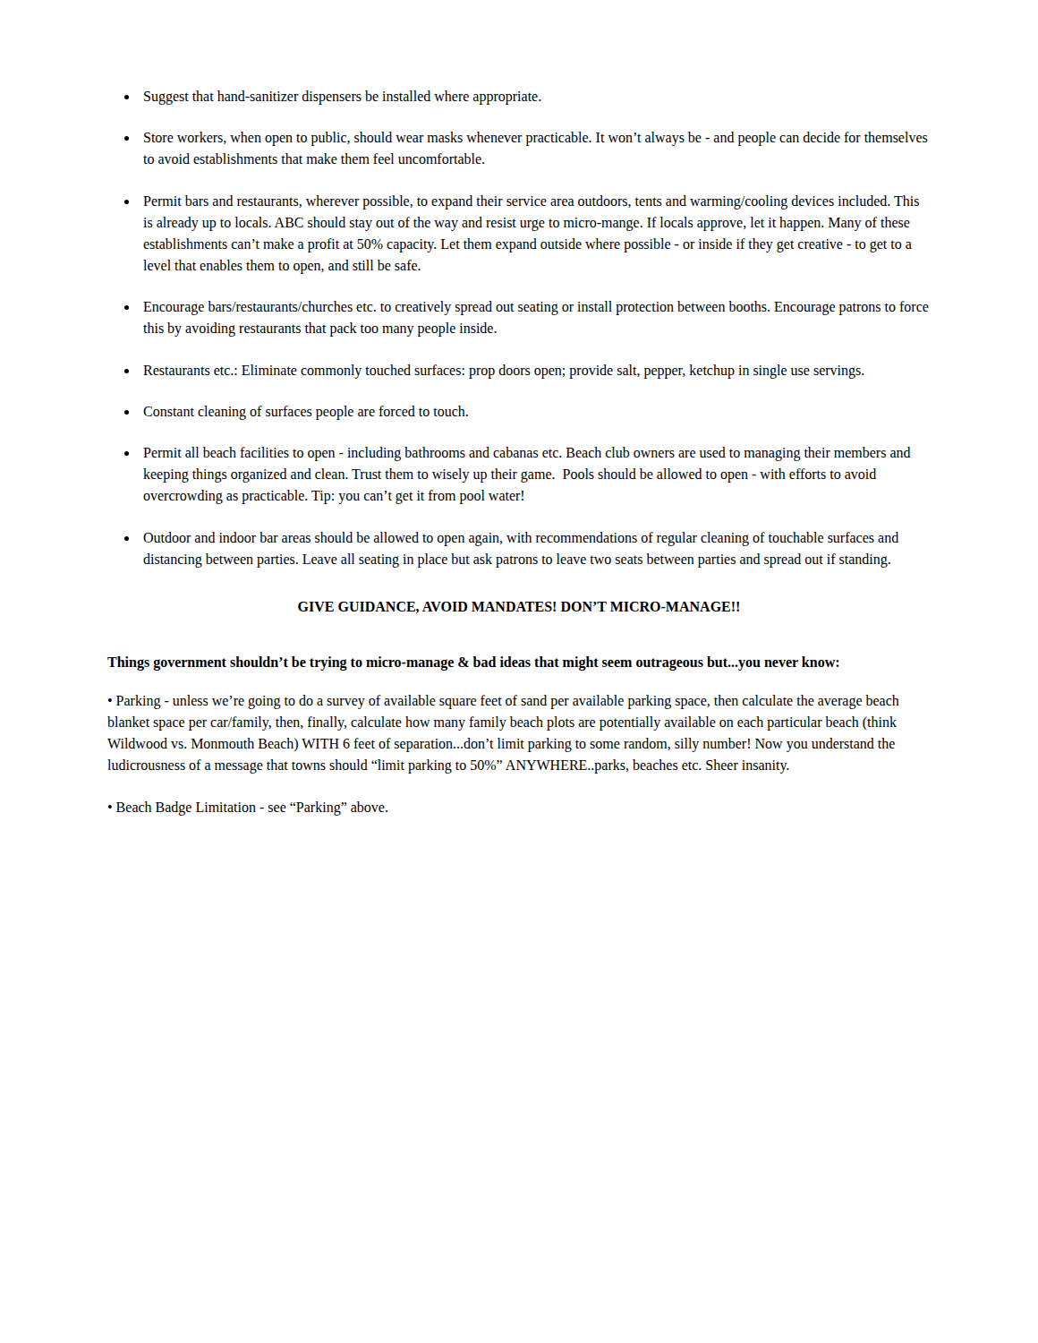Suggest that hand-sanitizer dispensers be installed where appropriate.
Store workers, when open to public, should wear masks whenever practicable. It won’t always be - and people can decide for themselves to avoid establishments that make them feel uncomfortable.
Permit bars and restaurants, wherever possible, to expand their service area outdoors, tents and warming/cooling devices included. This is already up to locals. ABC should stay out of the way and resist urge to micro-mange. If locals approve, let it happen. Many of these establishments can’t make a profit at 50% capacity. Let them expand outside where possible - or inside if they get creative - to get to a level that enables them to open, and still be safe.
Encourage bars/restaurants/churches etc. to creatively spread out seating or install protection between booths. Encourage patrons to force this by avoiding restaurants that pack too many people inside.
Restaurants etc.: Eliminate commonly touched surfaces: prop doors open; provide salt, pepper, ketchup in single use servings.
Constant cleaning of surfaces people are forced to touch.
Permit all beach facilities to open - including bathrooms and cabanas etc. Beach club owners are used to managing their members and keeping things organized and clean. Trust them to wisely up their game. Pools should be allowed to open - with efforts to avoid overcrowding as practicable. Tip: you can’t get it from pool water!
Outdoor and indoor bar areas should be allowed to open again, with recommendations of regular cleaning of touchable surfaces and distancing between parties. Leave all seating in place but ask patrons to leave two seats between parties and spread out if standing.
GIVE GUIDANCE, AVOID MANDATES! DON’T MICRO-MANAGE!!
Things government shouldn’t be trying to micro-manage & bad ideas that might seem outrageous but...you never know:
• Parking - unless we’re going to do a survey of available square feet of sand per available parking space, then calculate the average beach blanket space per car/family, then, finally, calculate how many family beach plots are potentially available on each particular beach (think Wildwood vs. Monmouth Beach) WITH 6 feet of separation...don’t limit parking to some random, silly number! Now you understand the ludicrousness of a message that towns should “limit parking to 50%” ANYWHERE..parks, beaches etc. Sheer insanity.
• Beach Badge Limitation - see “Parking” above.